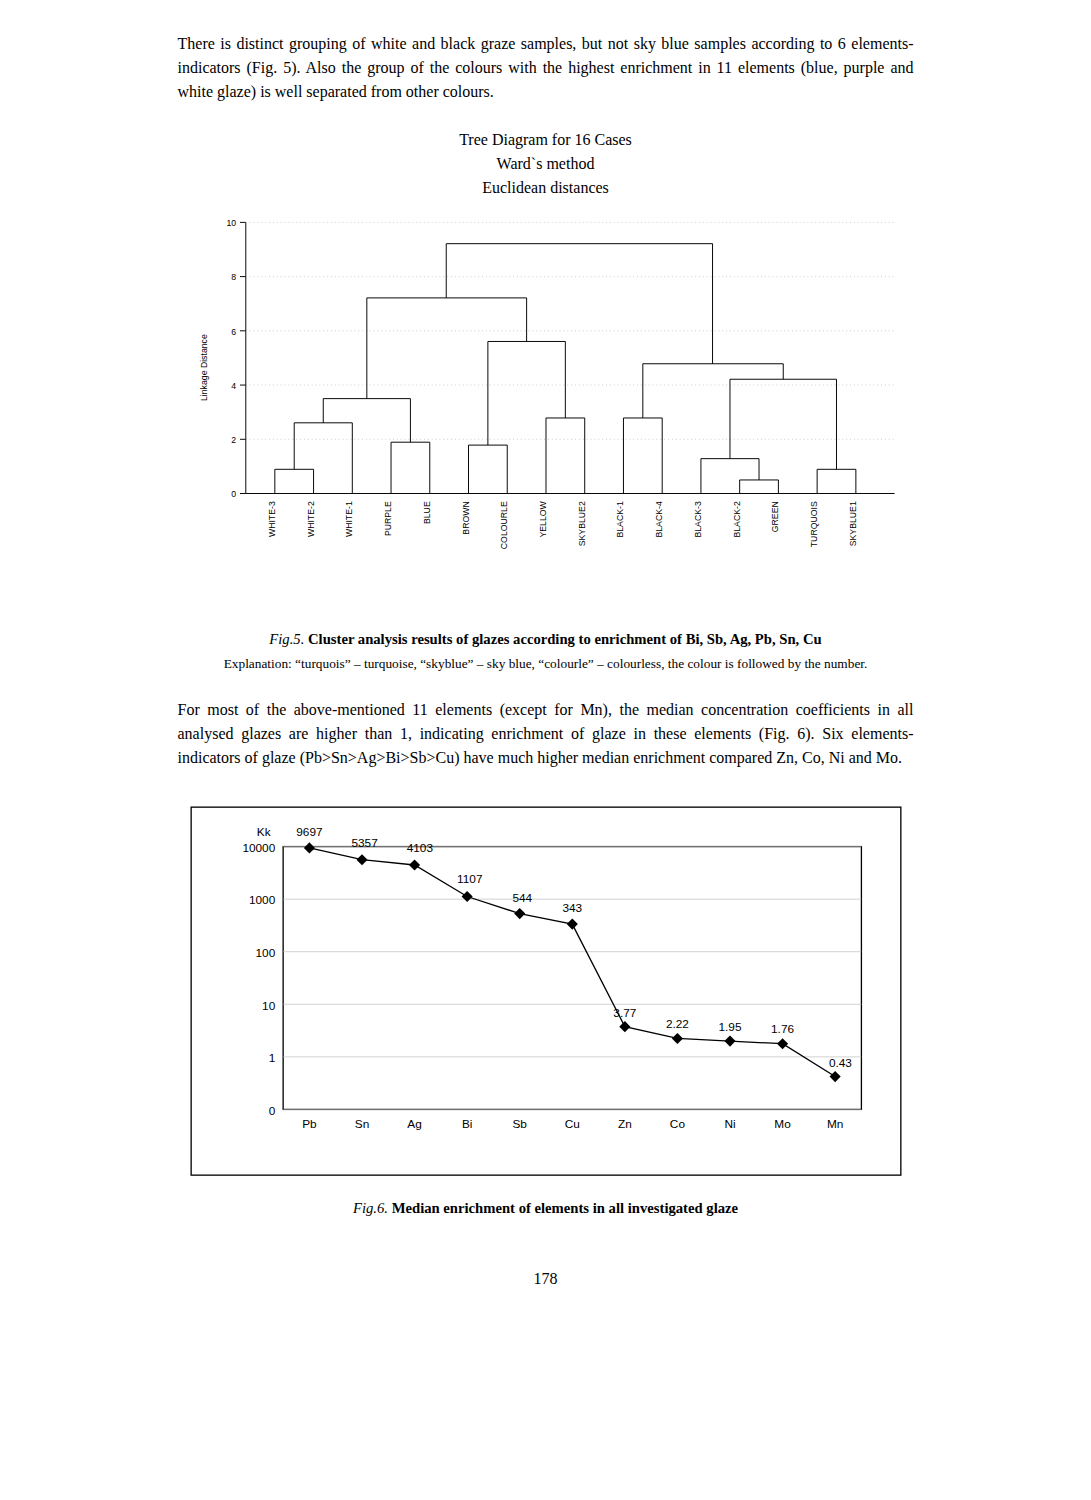There is distinct grouping of white and black graze samples, but not sky blue samples according to 6 elements-indicators (Fig. 5). Also the group of the colours with the highest enrichment in 11 elements (blue, purple and white glaze) is well separated from other colours.
Tree Diagram for 16 Cases Ward`s method Euclidean distances
0 2 4 6 8 10 Linkage Distance Leaves x positions: WHITE-3 = 100, WHITE-2 = 140, WHITE-1 = 180, PURPLE = 220, BLUE = 260, BROWN = 300, COLOURLE = 340, YELLOW = 380, SKYBLUE2 = 420, BLACK-1 = 460, BLACK-4 = 500, BLACK-3 = 540, BLACK-2 = 580, GREEN = 620, TURQUOIS = 660, SKYBLUE1 = 700 WHITE-3 WHITE-2 WHITE-1 PURPLE BLUE BROWN COLOURLE YELLOW SKYBLUE2 BLACK-1 BLACK-4 BLACK-3 BLACK-2 GREEN TURQUOIS SKYBLUE1
Fig.5. Cluster analysis results of glazes according to enrichment of Bi, Sb, Ag, Pb, Sn, Cu Explanation: “turquois” – turquoise, “skyblue” – sky blue, “colourle” – colourless, the colour is followed by the number.
For most of the above-mentioned 11 elements (except for Mn), the median concentration coefficients in all analysed glazes are higher than 1, indicating enrichment of glaze in these elements (Fig. 6). Six elements-indicators of glaze (Pb>Sn>Ag>Bi>Sb>Cu) have much higher median enrichment compared Zn, Co, Ni and Mo.
Kk 10000 1000 100 10 1 0 9697 5357 4103 1107 544 343 3.77 2.22 1.95 1.76 0.43 Pb Sn Ag Bi Sb Cu Zn Co Ni Mo Mn
Fig.6. Median enrichment of elements in all investigated glaze
178